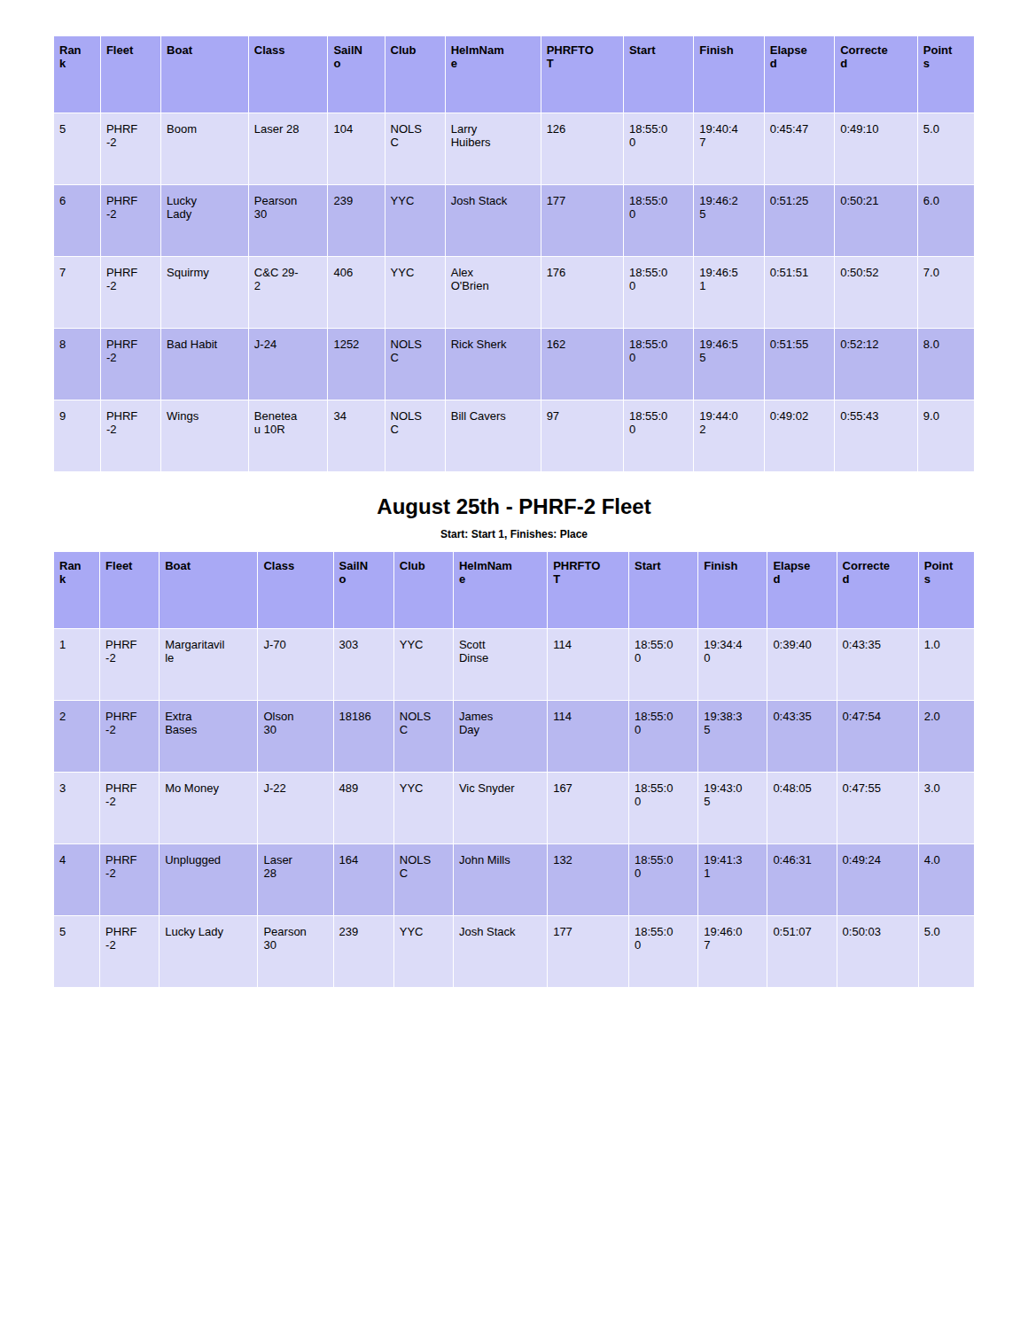| Ran k | Fleet | Boat | Class | SailN o | Club | HelmNam e | PHRFTO T | Start | Finish | Elapse d | Correcte d | Point s |
| --- | --- | --- | --- | --- | --- | --- | --- | --- | --- | --- | --- | --- |
| 5 | PHRF -2 | Boom | Laser 28 | 104 | NOLS C | Larry Huibers | 126 | 18:55:0 0 | 19:40:4 7 | 0:45:47 | 0:49:10 | 5.0 |
| 6 | PHRF -2 | Lucky Lady | Pearson 30 | 239 | YYC | Josh Stack | 177 | 18:55:0 0 | 19:46:2 5 | 0:51:25 | 0:50:21 | 6.0 |
| 7 | PHRF -2 | Squirmy | C&C 29- 2 | 406 | YYC | Alex O'Brien | 176 | 18:55:0 0 | 19:46:5 1 | 0:51:51 | 0:50:52 | 7.0 |
| 8 | PHRF -2 | Bad Habit | J-24 | 1252 | NOLS C | Rick Sherk | 162 | 18:55:0 0 | 19:46:5 5 | 0:51:55 | 0:52:12 | 8.0 |
| 9 | PHRF -2 | Wings | Benetea u 10R | 34 | NOLS C | Bill Cavers | 97 | 18:55:0 0 | 19:44:0 2 | 0:49:02 | 0:55:43 | 9.0 |
August 25th - PHRF-2 Fleet
Start: Start 1, Finishes: Place
| Ran k | Fleet | Boat | Class | SailN o | Club | HelmNam e | PHRFTO T | Start | Finish | Elapse d | Correcte d | Point s |
| --- | --- | --- | --- | --- | --- | --- | --- | --- | --- | --- | --- | --- |
| 1 | PHRF -2 | Margaritavil le | J-70 | 303 | YYC | Scott Dinse | 114 | 18:55:0 0 | 19:34:4 0 | 0:39:40 | 0:43:35 | 1.0 |
| 2 | PHRF -2 | Extra Bases | Olson 30 | 18186 | NOLS C | James Day | 114 | 18:55:0 0 | 19:38:3 5 | 0:43:35 | 0:47:54 | 2.0 |
| 3 | PHRF -2 | Mo Money | J-22 | 489 | YYC | Vic Snyder | 167 | 18:55:0 0 | 19:43:0 5 | 0:48:05 | 0:47:55 | 3.0 |
| 4 | PHRF -2 | Unplugged | Laser 28 | 164 | NOLS C | John Mills | 132 | 18:55:0 0 | 19:41:3 1 | 0:46:31 | 0:49:24 | 4.0 |
| 5 | PHRF -2 | Lucky Lady | Pearson 30 | 239 | YYC | Josh Stack | 177 | 18:55:0 0 | 19:46:0 7 | 0:51:07 | 0:50:03 | 5.0 |